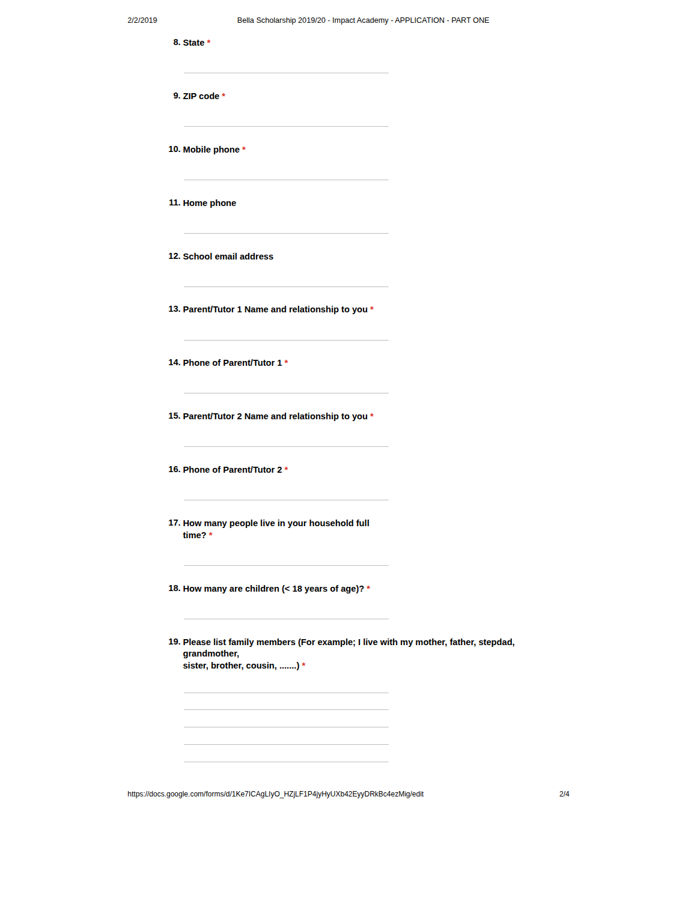2/2/2019
Bella Scholarship 2019/20 - Impact Academy - APPLICATION - PART ONE
8.
State *
9.
ZIP code *
10.
Mobile phone *
11.
Home phone
12.
School email address
13.
Parent/Tutor 1 Name and relationship to you *
14.
Phone of Parent/Tutor 1 *
15.
Parent/Tutor 2 Name and relationship to you *
16.
Phone of Parent/Tutor 2 *
17.
How many people live in your household full
time? *
18.
How many are children (< 18 years of age)? *
19.
Please list family members (For example; I live with my mother, father, stepdad, grandmother,
sister, brother, cousin, .......) *
https://docs.google.com/forms/d/1Ke7ICAgLIyO_HZjLF1P4jyHyUXb42EyyDRkBc4ezMig/edit
2/4